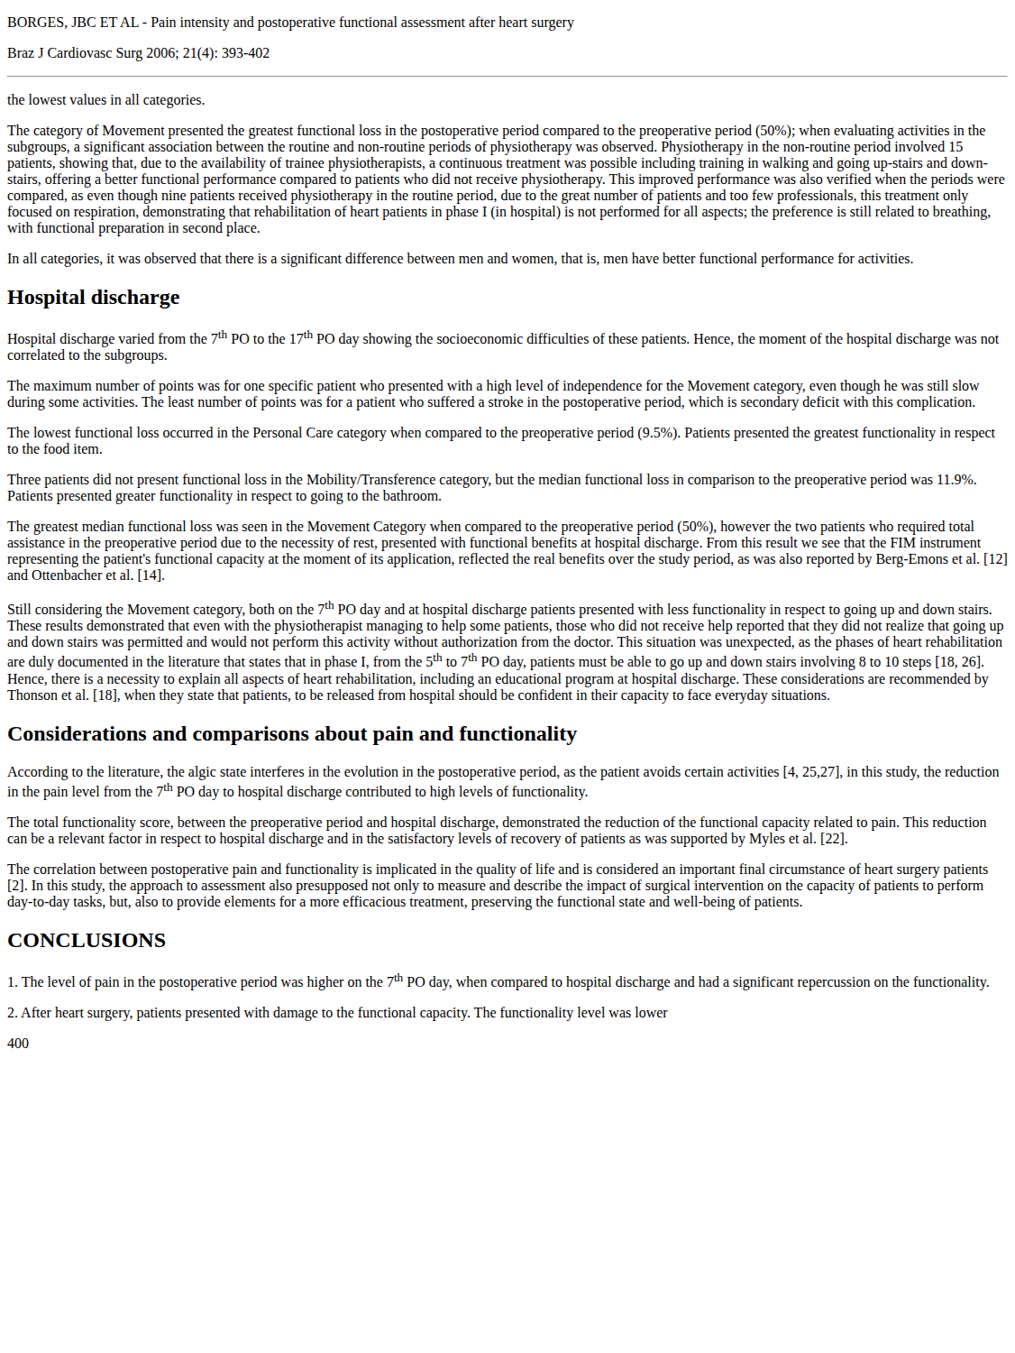BORGES, JBC ET AL - Pain intensity and postoperative functional assessment after heart surgery
Braz J Cardiovasc Surg 2006; 21(4): 393-402
the lowest values in all categories.
The category of Movement presented the greatest functional loss in the postoperative period compared to the preoperative period (50%); when evaluating activities in the subgroups, a significant association between the routine and non-routine periods of physiotherapy was observed. Physiotherapy in the non-routine period involved 15 patients, showing that, due to the availability of trainee physiotherapists, a continuous treatment was possible including training in walking and going up-stairs and down-stairs, offering a better functional performance compared to patients who did not receive physiotherapy. This improved performance was also verified when the periods were compared, as even though nine patients received physiotherapy in the routine period, due to the great number of patients and too few professionals, this treatment only focused on respiration, demonstrating that rehabilitation of heart patients in phase I (in hospital) is not performed for all aspects; the preference is still related to breathing, with functional preparation in second place.
In all categories, it was observed that there is a significant difference between men and women, that is, men have better functional performance for activities.
Hospital discharge
Hospital discharge varied from the 7th PO to the 17th PO day showing the socioeconomic difficulties of these patients. Hence, the moment of the hospital discharge was not correlated to the subgroups.
The maximum number of points was for one specific patient who presented with a high level of independence for the Movement category, even though he was still slow during some activities. The least number of points was for a patient who suffered a stroke in the postoperative period, which is secondary deficit with this complication.
The lowest functional loss occurred in the Personal Care category when compared to the preoperative period (9.5%). Patients presented the greatest functionality in respect to the food item.
Three patients did not present functional loss in the Mobility/Transference category, but the median functional loss in comparison to the preoperative period was 11.9%. Patients presented greater functionality in respect to going to the bathroom.
The greatest median functional loss was seen in the Movement Category when compared to the preoperative period (50%), however the two patients who required total assistance in the preoperative period due to the necessity of rest, presented with functional benefits at hospital discharge. From this result we see that the FIM instrument representing the patient's functional capacity at the moment of its application, reflected the real benefits over the study period, as was also reported by Berg-Emons et al. [12] and Ottenbacher et al. [14].
Still considering the Movement category, both on the 7th PO day and at hospital discharge patients presented with less functionality in respect to going up and down stairs. These results demonstrated that even with the physiotherapist managing to help some patients, those who did not receive help reported that they did not realize that going up and down stairs was permitted and would not perform this activity without authorization from the doctor. This situation was unexpected, as the phases of heart rehabilitation are duly documented in the literature that states that in phase I, from the 5th to 7th PO day, patients must be able to go up and down stairs involving 8 to 10 steps [18, 26]. Hence, there is a necessity to explain all aspects of heart rehabilitation, including an educational program at hospital discharge. These considerations are recommended by Thonson et al. [18], when they state that patients, to be released from hospital should be confident in their capacity to face everyday situations.
Considerations and comparisons about pain and functionality
According to the literature, the algic state interferes in the evolution in the postoperative period, as the patient avoids certain activities [4, 25,27], in this study, the reduction in the pain level from the 7th PO day to hospital discharge contributed to high levels of functionality.
The total functionality score, between the preoperative period and hospital discharge, demonstrated the reduction of the functional capacity related to pain. This reduction can be a relevant factor in respect to hospital discharge and in the satisfactory levels of recovery of patients as was supported by Myles et al. [22].
The correlation between postoperative pain and functionality is implicated in the quality of life and is considered an important final circumstance of heart surgery patients [2]. In this study, the approach to assessment also presupposed not only to measure and describe the impact of surgical intervention on the capacity of patients to perform day-to-day tasks, but, also to provide elements for a more efficacious treatment, preserving the functional state and well-being of patients.
CONCLUSIONS
1. The level of pain in the postoperative period was higher on the 7th PO day, when compared to hospital discharge and had a significant repercussion on the functionality.
2. After heart surgery, patients presented with damage to the functional capacity. The functionality level was lower
400